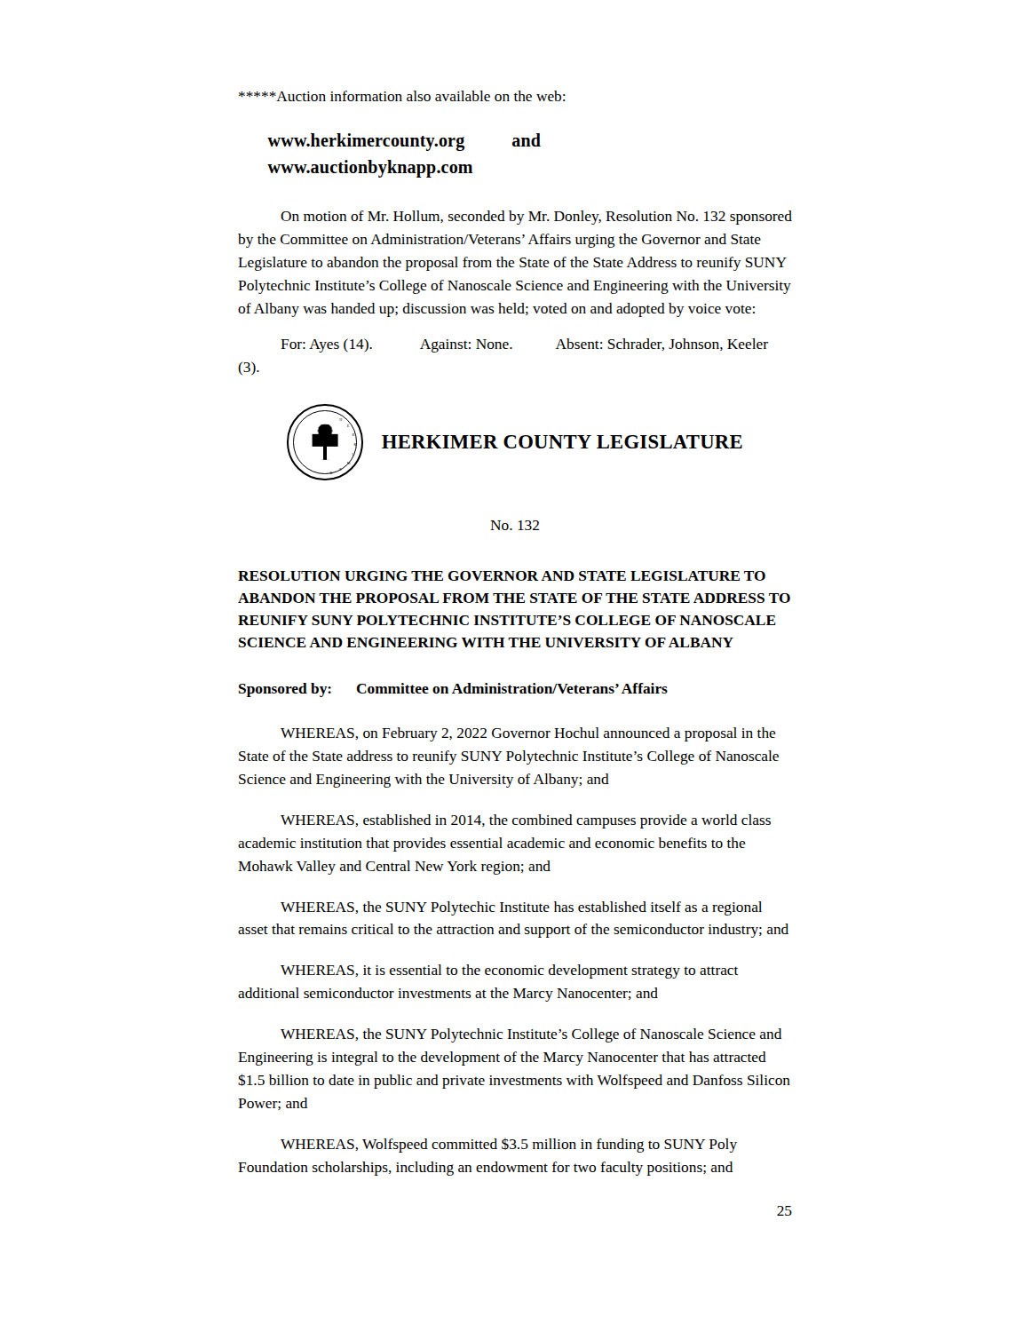*****Auction information also available on the web:
www.herkimercounty.org and www.auctionbyknapp.com
On motion of Mr. Hollum, seconded by Mr. Donley, Resolution No. 132 sponsored by the Committee on Administration/Veterans’ Affairs urging the Governor and State Legislature to abandon the proposal from the State of the State Address to reunify SUNY Polytechnic Institute’s College of Nanoscale Science and Engineering with the University of Albany was handed up; discussion was held; voted on and adopted by voice vote:
For: Ayes (14). Against: None. Absent: Schrader, Johnson, Keeler (3).
H E R K I M E R
HERKIMER COUNTY LEGISLATURE
No. 132
RESOLUTION URGING THE GOVERNOR AND STATE LEGISLATURE TO ABANDON THE PROPOSAL FROM THE STATE OF THE STATE ADDRESS TO REUNIFY SUNY POLYTECHNIC INSTITUTE’S COLLEGE OF NANOSCALE SCIENCE AND ENGINEERING WITH THE UNIVERSITY OF ALBANY
Sponsored by: Committee on Administration/Veterans’ Affairs
WHEREAS, on February 2, 2022 Governor Hochul announced a proposal in the State of the State address to reunify SUNY Polytechnic Institute’s College of Nanoscale Science and Engineering with the University of Albany; and
WHEREAS, established in 2014, the combined campuses provide a world class academic institution that provides essential academic and economic benefits to the Mohawk Valley and Central New York region; and
WHEREAS, the SUNY Polytechic Institute has established itself as a regional asset that remains critical to the attraction and support of the semiconductor industry; and
WHEREAS, it is essential to the economic development strategy to attract additional semiconductor investments at the Marcy Nanocenter; and
WHEREAS, the SUNY Polytechnic Institute’s College of Nanoscale Science and Engineering is integral to the development of the Marcy Nanocenter that has attracted $1.5 billion to date in public and private investments with Wolfspeed and Danfoss Silicon Power; and
WHEREAS, Wolfspeed committed $3.5 million in funding to SUNY Poly Foundation scholarships, including an endowment for two faculty positions; and
25